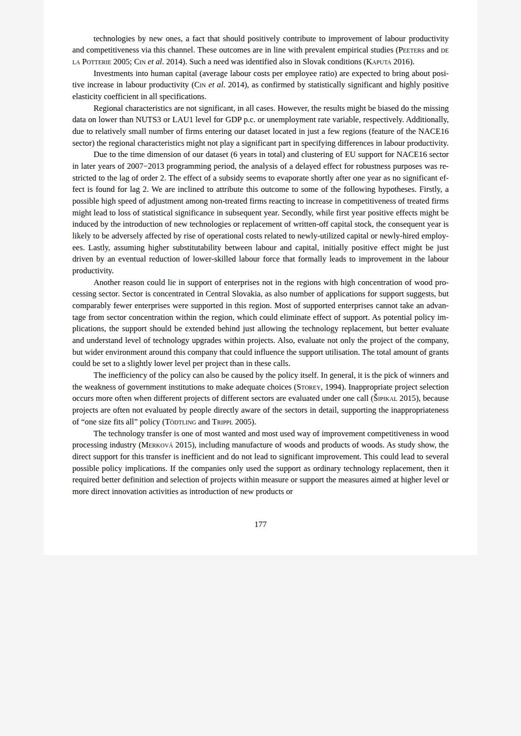technologies by new ones, a fact that should positively contribute to improvement of labour productivity and competitiveness via this channel. These outcomes are in line with prevalent empirical studies (Peeters and de la Potterie 2005; Cin et al. 2014). Such a need was identified also in Slovak conditions (Kaputa 2016).
Investments into human capital (average labour costs per employee ratio) are expected to bring about positive increase in labour productivity (Cin et al. 2014), as confirmed by statistically significant and highly positive elasticity coefficient in all specifications.
Regional characteristics are not significant, in all cases. However, the results might be biased do the missing data on lower than NUTS3 or LAU1 level for GDP p.c. or unemployment rate variable, respectively. Additionally, due to relatively small number of firms entering our dataset located in just a few regions (feature of the NACE16 sector) the regional characteristics might not play a significant part in specifying differences in labour productivity.
Due to the time dimension of our dataset (6 years in total) and clustering of EU support for NACE16 sector in later years of 2007−2013 programming period, the analysis of a delayed effect for robustness purposes was restricted to the lag of order 2. The effect of a subsidy seems to evaporate shortly after one year as no significant effect is found for lag 2. We are inclined to attribute this outcome to some of the following hypotheses. Firstly, a possible high speed of adjustment among non-treated firms reacting to increase in competitiveness of treated firms might lead to loss of statistical significance in subsequent year. Secondly, while first year positive effects might be induced by the introduction of new technologies or replacement of written-off capital stock, the consequent year is likely to be adversely affected by rise of operational costs related to newly-utilized capital or newly-hired employees. Lastly, assuming higher substitutability between labour and capital, initially positive effect might be just driven by an eventual reduction of lower-skilled labour force that formally leads to improvement in the labour productivity.
Another reason could lie in support of enterprises not in the regions with high concentration of wood processing sector. Sector is concentrated in Central Slovakia, as also number of applications for support suggests, but comparably fewer enterprises were supported in this region. Most of supported enterprises cannot take an advantage from sector concentration within the region, which could eliminate effect of support. As potential policy implications, the support should be extended behind just allowing the technology replacement, but better evaluate and understand level of technology upgrades within projects. Also, evaluate not only the project of the company, but wider environment around this company that could influence the support utilisation. The total amount of grants could be set to a slightly lower level per project than in these calls.
The inefficiency of the policy can also be caused by the policy itself. In general, it is the pick of winners and the weakness of government institutions to make adequate choices (Storey, 1994). Inappropriate project selection occurs more often when different projects of different sectors are evaluated under one call (Šipikal 2015), because projects are often not evaluated by people directly aware of the sectors in detail, supporting the inappropriateness of “one size fits all” policy (Tödtling and Trippl 2005).
The technology transfer is one of most wanted and most used way of improvement competitiveness in wood processing industry (Merková 2015), including manufacture of woods and products of woods. As study show, the direct support for this transfer is inefficient and do not lead to significant improvement. This could lead to several possible policy implications. If the companies only used the support as ordinary technology replacement, then it required better definition and selection of projects within measure or support the measures aimed at higher level or more direct innovation activities as introduction of new products or
177